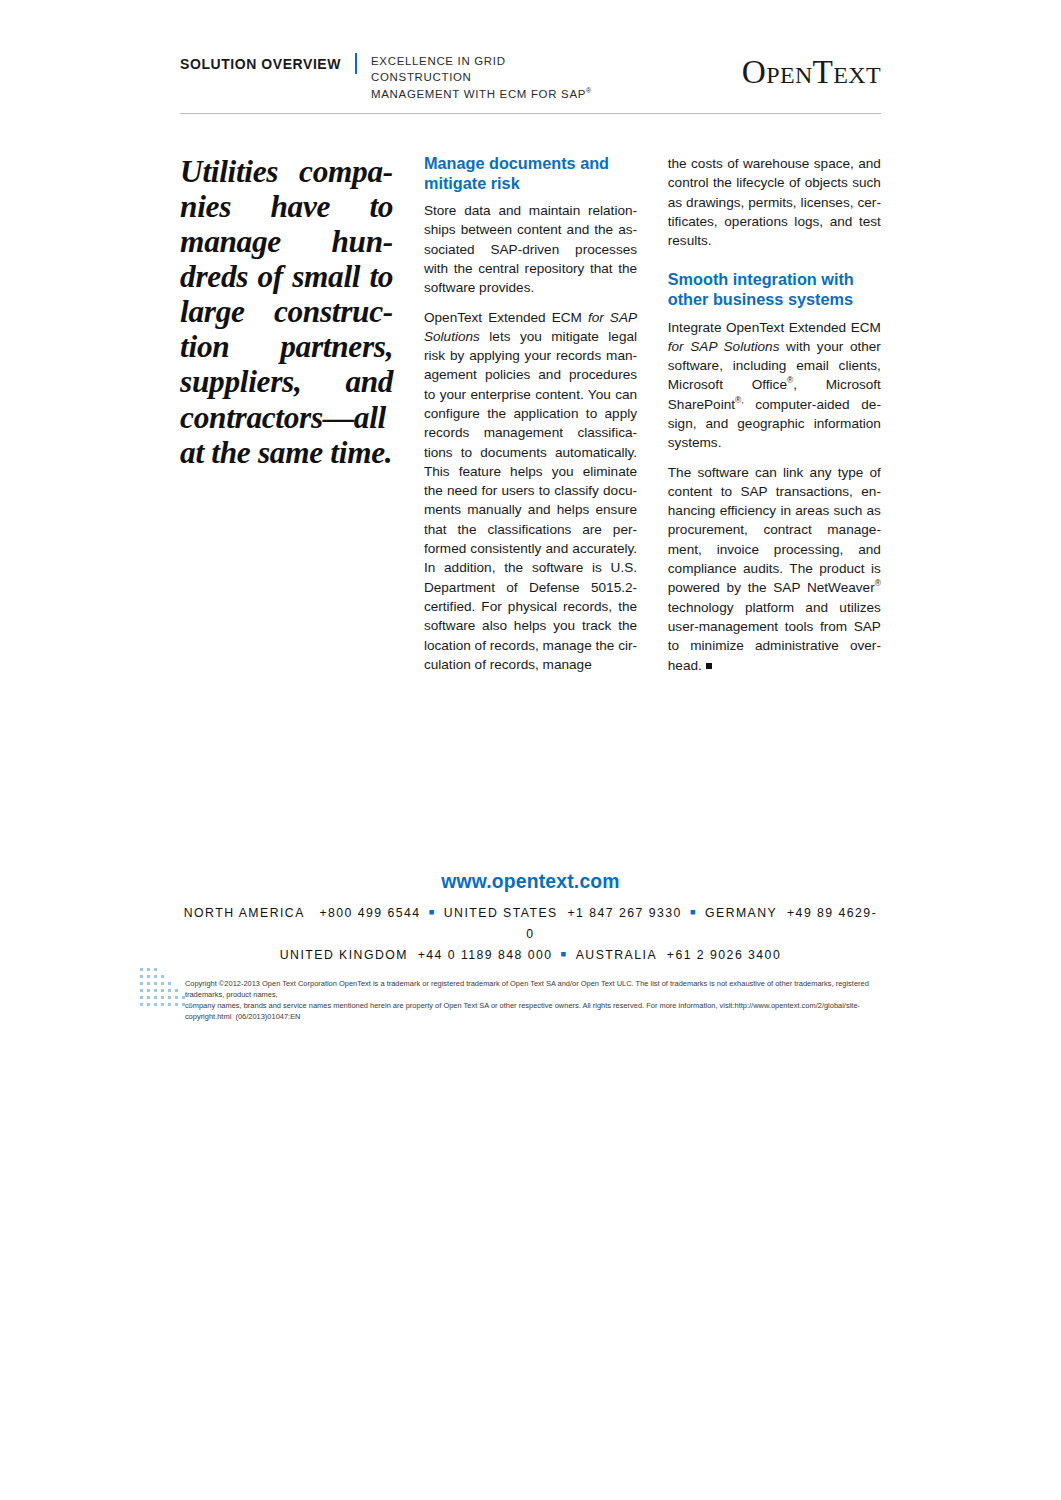Solution Overview
Excellence in Grid Construction
Management with ECM for SAP®
OPENTEXT
Utilities companies have to manage hundreds of small to large construction partners, suppliers, and contractors—all at the same time.
Manage documents and mitigate risk
Store data and maintain relationships between content and the associated SAP-driven processes with the central repository that the software provides.
OpenText Extended ECM for SAP Solutions lets you mitigate legal risk by applying your records management policies and procedures to your enterprise content. You can configure the application to apply records management classifications to documents automatically. This feature helps you eliminate the need for users to classify documents manually and helps ensure that the classifications are performed consistently and accurately. In addition, the software is U.S. Department of Defense 5015.2-certified. For physical records, the software also helps you track the location of records, manage the circulation of records, manage
the costs of warehouse space, and control the lifecycle of objects such as drawings, permits, licenses, certificates, operations logs, and test results.
Smooth integration with other business systems
Integrate OpenText Extended ECM for SAP Solutions with your other software, including email clients, Microsoft Office®, Microsoft SharePoint®, computer-aided design, and geographic information systems.
The software can link any type of content to SAP transactions, enhancing efficiency in areas such as procurement, contract management, invoice processing, and compliance audits. The product is powered by the SAP NetWeaver® technology platform and utilizes user-management tools from SAP to minimize administrative overhead.
www.opentext.com
NORTH AMERICA +800 499 6544■UNITED STATES +1 847 267 9330■GERMANY +49 89 4629-0
UNITED KINGDOM +44 0 1189 848 000■AUSTRALIA +61 2 9026 3400
Copyright ©2012-2013 Open Text Corporation OpenText is a trademark or registered trademark of Open Text SA and/or Open Text ULC. The list of trademarks is not exhaustive of other trademarks, registered trademarks, product names,
company names, brands and service names mentioned herein are property of Open Text SA or other respective owners. All rights reserved. For more information, visit:http://www.opentext.com/2/global/site-copyright.html (06/2013)01047:EN